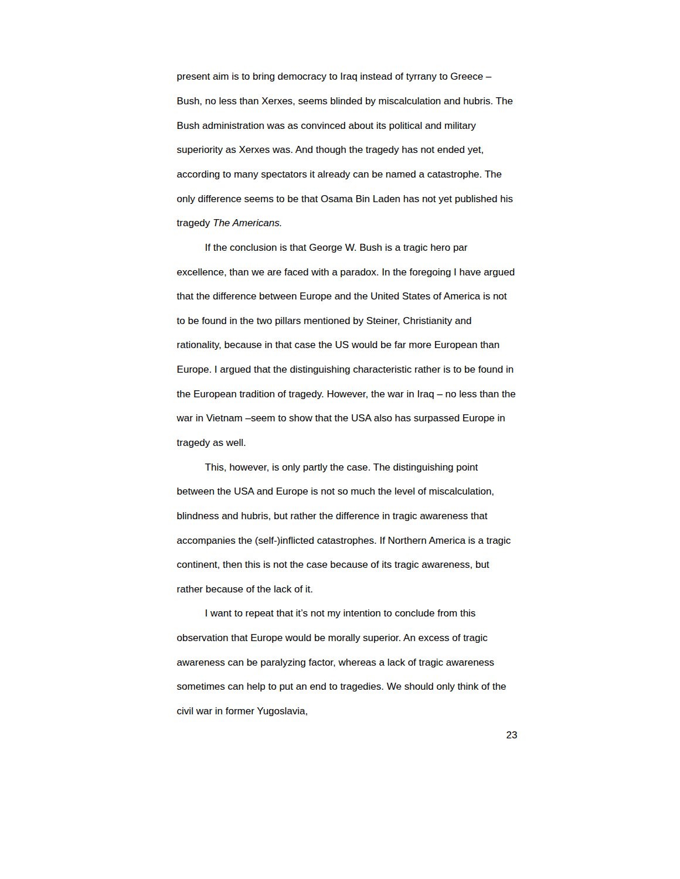present aim is to bring democracy to Iraq instead of tyrrany to Greece – Bush, no less than Xerxes, seems blinded by miscalculation and hubris. The Bush administration was as convinced about its political and military superiority as Xerxes was. And though the tragedy has not ended yet, according to many spectators it already can be named a catastrophe. The only difference seems to be that Osama Bin Laden has not yet published his tragedy The Americans.
If the conclusion is that George W. Bush is a tragic hero par excellence, than we are faced with a paradox. In the foregoing I have argued that the difference between Europe and the United States of America is not to be found in the two pillars mentioned by Steiner, Christianity and rationality, because in that case the US would be far more European than Europe. I argued that the distinguishing characteristic rather is to be found in the European tradition of tragedy. However, the war in Iraq – no less than the war in Vietnam –seem to show that the USA also has surpassed Europe in tragedy as well.
This, however, is only partly the case. The distinguishing point between the USA and Europe is not so much the level of miscalculation, blindness and hubris, but rather the difference in tragic awareness that accompanies the (self-)inflicted catastrophes. If Northern America is a tragic continent, then this is not the case because of its tragic awareness, but rather because of the lack of it.
I want to repeat that it’s not my intention to conclude from this observation that Europe would be morally superior. An excess of tragic awareness can be paralyzing factor, whereas a lack of tragic awareness sometimes can help to put an end to tragedies. We should only think of the civil war in former Yugoslavia,
23